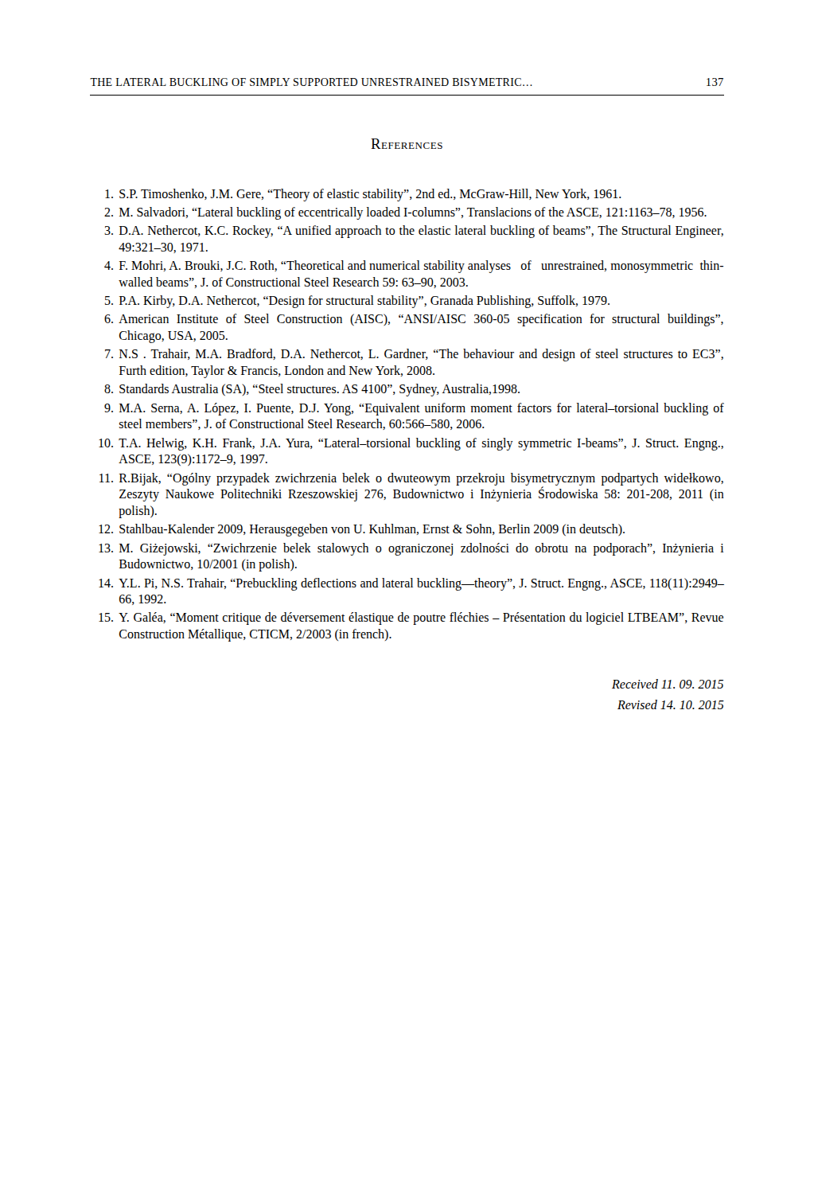The lateral buckling of simply supported unrestrained bisymetric… 137
References
S.P. Timoshenko, J.M. Gere, “Theory of elastic stability”, 2nd ed., McGraw-Hill, New York, 1961.
M. Salvadori, “Lateral buckling of eccentrically loaded I-columns”, Translacions of the ASCE, 121:1163–78, 1956.
D.A. Nethercot, K.C. Rockey, “A unified approach to the elastic lateral buckling of beams”, The Structural Engineer, 49:321–30, 1971.
F. Mohri, A. Brouki, J.C. Roth, “Theoretical and numerical stability analyses of unrestrained, monosymmetric thin-walled beams”, J. of Constructional Steel Research 59: 63–90, 2003.
P.A. Kirby, D.A. Nethercot, “Design for structural stability”, Granada Publishing, Suffolk, 1979.
American Institute of Steel Construction (AISC), “ANSI/AISC 360-05 specification for structural buildings”, Chicago, USA, 2005.
N.S . Trahair, M.A. Bradford, D.A. Nethercot, L. Gardner, “The behaviour and design of steel structures to EC3”, Furth edition, Taylor & Francis, London and New York, 2008.
Standards Australia (SA), “Steel structures. AS 4100”, Sydney, Australia,1998.
M.A. Serna, A. López, I. Puente, D.J. Yong, “Equivalent uniform moment factors for lateral–torsional buckling of steel members”, J. of Constructional Steel Research, 60:566–580, 2006.
T.A. Helwig, K.H. Frank, J.A. Yura, “Lateral–torsional buckling of singly symmetric I-beams”, J. Struct. Engng., ASCE, 123(9):1172–9, 1997.
R.Bijak, “Ogólny przypadek zwichrzenia belek o dwuteowym przekroju bisymetrycznym podpartych widełkowo, Zeszyty Naukowe Politechniki Rzeszowskiej 276, Budownictwo i Inżynieria Środowiska 58: 201-208, 2011 (in polish).
Stahlbau-Kalender 2009, Herausgegeben von U. Kuhlman, Ernst & Sohn, Berlin 2009 (in deutsch).
M. Giżejowski, “Zwichrzenie belek stalowych o ograniczonej zdolności do obrotu na podporach”, Inżynieria i Budownictwo, 10/2001 (in polish).
Y.L. Pi, N.S. Trahair, “Prebuckling deflections and lateral buckling—theory”, J. Struct. Engng., ASCE, 118(11):2949–66, 1992.
Y. Galéa, “Moment critique de déversement élastique de poutre fléchies – Présentation du logiciel LTBEAM”, Revue Construction Métallique, CTICM, 2/2003 (in french).
Received 11. 09. 2015
Revised 14. 10. 2015